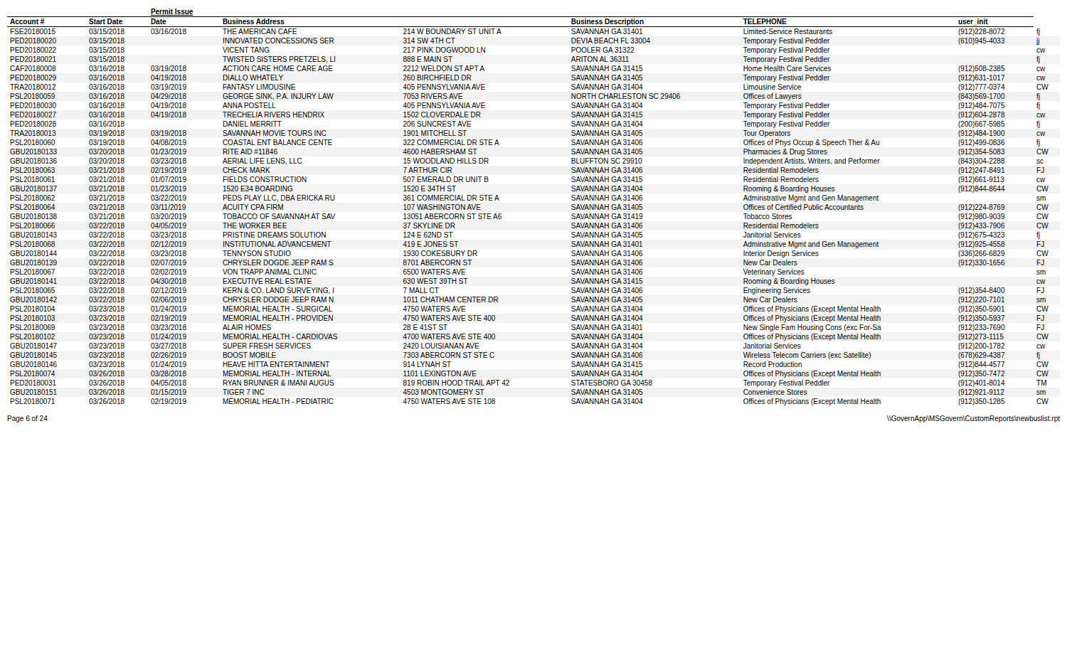| | | Permit Issue | | | | | |
| --- | --- | --- | --- | --- | --- | --- | --- |
| Account # | Start Date | Date | Business Address | Business Description | TELEPHONE | user_init |
| FSE20180015 | 03/15/2018 | 03/16/2018 | THE AMERICAN CAFE | 214 W BOUNDARY ST UNIT A | SAVANNAH GA 31401 | Limited-Service Restaurants | (912)228-8072 | fj |
| PED20180020 | 03/15/2018 | | INNOVATED CONCESSIONS SER | 314 SW 4TH CT | DEVIA BEACH FL 33004 | Temporary Festival Peddler | (610)945-4033 | jj |
| PED20180022 | 03/15/2018 | | VICENT TANG | 217 PINK DOGWOOD LN | POOLER GA 31322 | Temporary Festival Peddler | | cw |
| PED20180021 | 03/15/2018 | | TWISTED SISTERS PRETZELS, LI | 888 E MAIN ST | ARITON AL 36311 | Temporary Festival Peddler | | fj |
| CAF20180008 | 03/16/2018 | 03/19/2018 | ACTION CARE HOME CARE AGE | 2212 WELDON ST APT A | SAVANNAH GA 31415 | Home Health Care Services | (912)508-2385 | cw |
| PED20180029 | 03/16/2018 | 04/19/2018 | DIALLO WHATELY | 260 BIRCHFIELD DR | SAVANNAH GA 31405 | Temporary Festival Peddler | (912)631-1017 | cw |
| TRA20180012 | 03/16/2018 | 03/19/2019 | FANTASY LIMOUSINE | 405 PENNSYLVANIA AVE | SAVANNAH GA 31404 | Limousine Service | (912)777-0374 | CW |
| PSL20180059 | 03/16/2018 | 04/29/2018 | GEORGE SINK, P.A. INJURY LAW | 7053 RIVERS AVE | NORTH CHARLESTON SC 29406 | Offices of Lawyers | (843)569-1700 | fj |
| PED20180030 | 03/16/2018 | 04/19/2018 | ANNA POSTELL | 405 PENNSYLVANIA AVE | SAVANNAH GA 31404 | Temporary Festival Peddler | (912)484-7075 | fj |
| PED20180027 | 03/16/2018 | 04/19/2018 | TRECHELIA RIVERS HENDRIX | 1502 CLOVERDALE DR | SAVANNAH GA 31415 | Temporary Festival Peddler | (912)604-2878 | cw |
| PED20180028 | 03/16/2018 | | DANIEL MERRITT | 206 SUNCREST AVE | SAVANNAH GA 31404 | Temporary Festival Peddler | (200)667-5985 | fj |
| TRA20180013 | 03/19/2018 | 03/19/2018 | SAVANNAH MOVIE TOURS INC | 1901 MITCHELL ST | SAVANNAH GA 31405 | Tour Operators | (912)484-1900 | cw |
| PSL20180060 | 03/19/2018 | 04/08/2019 | COASTAL ENT BALANCE CENTE | 322 COMMERCIAL DR STE A | SAVANNAH GA 31406 | Offices of Phys Occup & Speech Ther & Au | (912)499-0836 | fj |
| GBU20180133 | 03/20/2018 | 01/23/2019 | RITE AID #11846 | 4600 HABERSHAM ST | SAVANNAH GA 31405 | Pharmacies & Drug Stores | (912)354-5083 | CW |
| GBU20180136 | 03/20/2018 | 03/23/2018 | AERIAL LIFE LENS, LLC | 15 WOODLAND HILLS DR | BLUFFTON SC 29910 | Independent Artists, Writers, and Performer | (843)304-2288 | sc |
| PSL20180063 | 03/21/2018 | 02/19/2019 | CHECK MARK | 7 ARTHUR CIR | SAVANNAH GA 31406 | Residential Remodelers | (912)247-8491 | FJ |
| PSL20180061 | 03/21/2018 | 01/07/2019 | FIELDS CONSTRUCTION | 507 EMERALD DR UNIT B | SAVANNAH GA 31415 | Residential Remodelers | (912)661-9113 | cw |
| GBU20180137 | 03/21/2018 | 01/23/2019 | 1520 E34 BOARDING | 1520 E 34TH ST | SAVANNAH GA 31404 | Rooming & Boarding Houses | (912)844-8644 | CW |
| PSL20180062 | 03/21/2018 | 03/22/2019 | PEDS PLAY LLC, DBA ERICKA RU | 361 COMMERCIAL DR STE A | SAVANNAH GA 31406 | Adminstrative Mgmt and Gen Management | | sm |
| PSL20180064 | 03/21/2018 | 03/11/2019 | ACUITY CPA FIRM | 107 WASHINGTON AVE | SAVANNAH GA 31405 | Offices of Certified Public Accountants | (912)224-8769 | CW |
| GBU20180138 | 03/21/2018 | 03/20/2019 | TOBACCO OF SAVANNAH AT SAV | 13051 ABERCORN ST STE A6 | SAVANNAH GA 31419 | Tobacco Stores | (912)980-9039 | CW |
| PSL20180066 | 03/22/2018 | 04/05/2019 | THE WORKER BEE | 37 SKYLINE DR | SAVANNAH GA 31406 | Residential Remodelers | (912)433-7906 | CW |
| GBU20180143 | 03/22/2018 | 03/23/2018 | PRISTINE DREAMS SOLUTION | 124 E 62ND ST | SAVANNAH GA 31405 | Janitorial Services | (912)675-4323 | fj |
| PSL20180068 | 03/22/2018 | 02/12/2019 | INSTITUTIONAL ADVANCEMENT | 419 E JONES ST | SAVANNAH GA 31401 | Adminstrative Mgmt and Gen Management | (912)925-4558 | FJ |
| GBU20180144 | 03/22/2018 | 03/23/2018 | TENNYSON STUDIO | 1930 COKESBURY DR | SAVANNAH GA 31406 | Interior Design Services | (336)266-6829 | CW |
| GBU20180139 | 03/22/2018 | 02/07/2019 | CHRYSLER DOGDE JEEP RAM S | 8701 ABERCORN ST | SAVANNAH GA 31406 | New Car Dealers | (912)330-1656 | FJ |
| PSL20180067 | 03/22/2018 | 02/02/2019 | VON TRAPP ANIMAL CLINIC | 6500 WATERS AVE | SAVANNAH GA 31406 | Veterinary Services | | sm |
| GBU20180141 | 03/22/2018 | 04/30/2018 | EXECUTIVE REAL ESTATE | 630 WEST 39TH ST | SAVANNAH GA 31415 | Rooming & Boarding Houses | | cw |
| PSL20180065 | 03/22/2018 | 02/12/2019 | KERN & CO. LAND SURVEYING, I | 7 MALL CT | SAVANNAH GA 31406 | Engineering Services | (912)354-8400 | FJ |
| GBU20180142 | 03/22/2018 | 02/06/2019 | CHRYSLER DODGE JEEP RAM N | 1011 CHATHAM CENTER DR | SAVANNAH GA 31405 | New Car Dealers | (912)220-7101 | sm |
| PSL20180104 | 03/23/2018 | 01/24/2019 | MEMORIAL HEALTH - SURGICAL | 4750 WATERS AVE | SAVANNAH GA 31404 | Offices of Physicians (Except Mental Health | (912)350-5901 | CW |
| PSL20180103 | 03/23/2018 | 02/19/2019 | MEMORIAL HEALTH - PROVIDEN | 4750 WATERS AVE STE 400 | SAVANNAH GA 31404 | Offices of Physicians (Except Mental Health | (912)350-5937 | FJ |
| PSL20180069 | 03/23/2018 | 03/23/2018 | ALAIR HOMES | 28 E 41ST ST | SAVANNAH GA 31401 | New Single Fam Housing Cons (exc For-Sa | (912)233-7690 | FJ |
| PSL20180102 | 03/23/2018 | 01/24/2019 | MEMORIAL HEALTH - CARDIOVAS | 4700 WATERS AVE STE 400 | SAVANNAH GA 31404 | Offices of Physicians (Except Mental Health | (912)273-1115 | CW |
| GBU20180147 | 03/23/2018 | 03/27/2018 | SUPER FRESH SERVICES | 2420 LOUISIANAN AVE | SAVANNAH GA 31404 | Janitorial Services | (912)200-1782 | cw |
| GBU20180145 | 03/23/2018 | 02/26/2019 | BOOST MOBILE | 7303 ABERCORN ST STE C | SAVANNAH GA 31406 | Wireless Telecom Carriers (exc Satellite) | (678)629-4387 | fj |
| GBU20180146 | 03/23/2018 | 01/24/2019 | HEAVE HITTA ENTERTAINMENT | 914 LYNAH ST | SAVANNAH GA 31415 | Record Production | (912)844-4577 | CW |
| PSL20180074 | 03/26/2018 | 03/28/2018 | MEMORIAL HEALTH - INTERNAL | 1101 LEXINGTON AVE | SAVANNAH GA 31404 | Offices of Physicians (Except Mental Health | (912)350-7472 | CW |
| PED20180031 | 03/26/2018 | 04/05/2018 | RYAN BRUNNER & IMANI AUGUS | 819 ROBIN HOOD TRAIL APT 42 | STATESBORO GA 30458 | Temporary Festival Peddler | (912)401-8014 | TM |
| GBU20180151 | 03/26/2018 | 01/15/2019 | TIGER 7 INC | 4503 MONTGOMERY ST | SAVANNAH GA 31405 | Convenience Stores | (912)921-9112 | sm |
| PSL20180071 | 03/26/2018 | 02/19/2019 | MEMORIAL HEALTH - PEDIATRIC | 4750 WATERS AVE STE 108 | SAVANNAH GA 31404 | Offices of Physicians (Except Mental Health | (912)350-1285 | CW |
Page 6 of 24 \\GovernApp\MSGovern\CustomReports\newbuslist.rpt